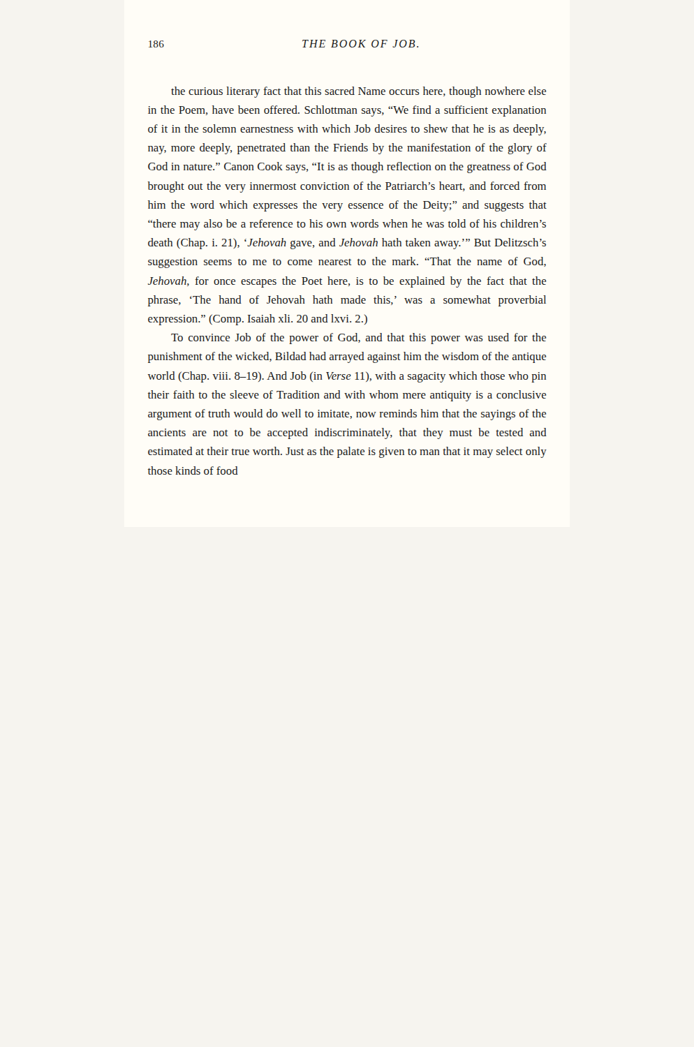186
The Book of Job.
the curious literary fact that this sacred Name occurs here, though nowhere else in the Poem, have been offered. Schlottman says, “We find a sufficient explanation of it in the solemn earnestness with which Job desires to shew that he is as deeply, nay, more deeply, penetrated than the Friends by the manifestation of the glory of God in nature.” Canon Cook says, “It is as though reflection on the greatness of God brought out the very innermost conviction of the Patriarch’s heart, and forced from him the word which expresses the very essence of the Deity;” and suggests that “there may also be a reference to his own words when he was told of his children’s death (Chap. i. 21), ‘Jehovah gave, and Jehovah hath taken away.’” But Delitzsch’s suggestion seems to me to come nearest to the mark. “That the name of God, Jehovah, for once escapes the Poet here, is to be explained by the fact that the phrase, ‘The hand of Jehovah hath made this,’ was a somewhat proverbial expression.” (Comp. Isaiah xli. 20 and lxvi. 2.)
To convince Job of the power of God, and that this power was used for the punishment of the wicked, Bildad had arrayed against him the wisdom of the antique world (Chap. viii. 8–19). And Job (in Verse 11), with a sagacity which those who pin their faith to the sleeve of Tradition and with whom mere antiquity is a conclusive argument of truth would do well to imitate, now reminds him that the sayings of the ancients are not to be accepted indiscriminately, that they must be tested and estimated at their true worth. Just as the palate is given to man that it may select only those kinds of food